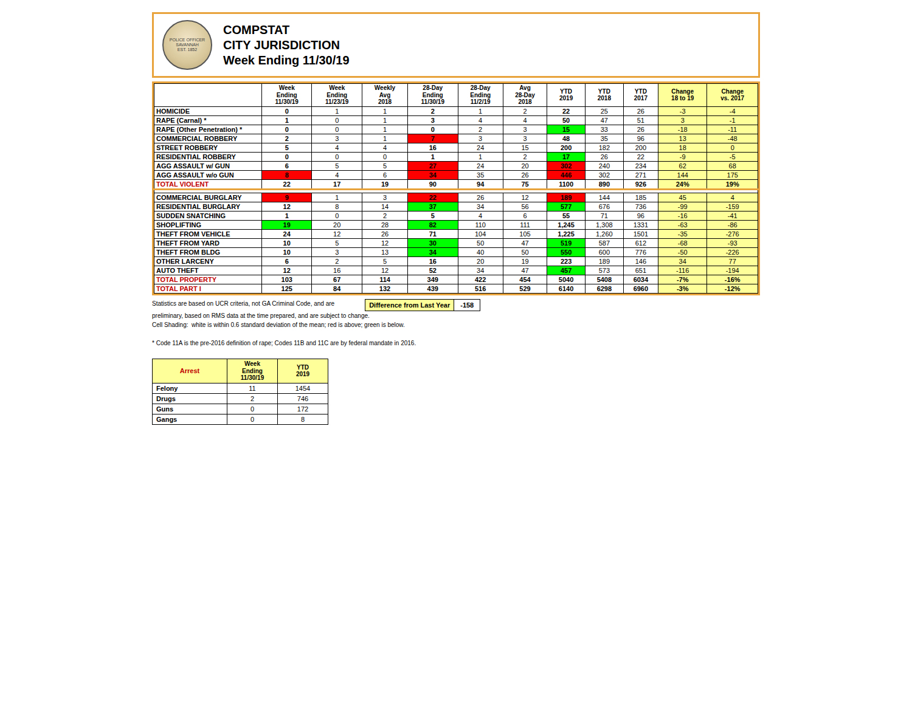POLICE OFFICER
SAVANNAH
EST. 1852
COMPSTAT
CITY JURISDICTION
Week Ending 11/30/19
| | Week Ending 11/30/19 | Week Ending 11/23/19 | Weekly Avg 2018 | 28-Day Ending 11/30/19 | 28-Day Ending 11/2/19 | Avg 28-Day 2018 | YTD 2019 | YTD 2018 | YTD 2017 | Change 18 to 19 | Change vs. 2017 |
| --- | --- | --- | --- | --- | --- | --- | --- | --- | --- | --- | --- |
| HOMICIDE | 0 | 1 | 1 | 2 | 1 | 2 | 22 | 25 | 26 | -3 | -4 |
| RAPE (Carnal) * | 1 | 0 | 1 | 3 | 4 | 4 | 50 | 47 | 51 | 3 | -1 |
| RAPE (Other Penetration) * | 0 | 0 | 1 | 0 | 2 | 3 | 15 | 33 | 26 | -18 | -11 |
| COMMERCIAL ROBBERY | 2 | 3 | 1 | 7 | 3 | 3 | 48 | 35 | 96 | 13 | -48 |
| STREET ROBBERY | 5 | 4 | 4 | 16 | 24 | 15 | 200 | 182 | 200 | 18 | 0 |
| RESIDENTIAL ROBBERY | 0 | 0 | 0 | 1 | 1 | 2 | 17 | 26 | 22 | -9 | -5 |
| AGG ASSAULT w/ GUN | 6 | 5 | 5 | 27 | 24 | 20 | 302 | 240 | 234 | 62 | 68 |
| AGG ASSAULT w/o GUN | 8 | 4 | 6 | 34 | 35 | 26 | 446 | 302 | 271 | 144 | 175 |
| TOTAL VIOLENT | 22 | 17 | 19 | 90 | 94 | 75 | 1100 | 890 | 926 | 24% | 19% |
| COMMERCIAL BURGLARY | 9 | 1 | 3 | 22 | 26 | 12 | 189 | 144 | 185 | 45 | 4 |
| RESIDENTIAL BURGLARY | 12 | 8 | 14 | 37 | 34 | 56 | 577 | 676 | 736 | -99 | -159 |
| SUDDEN SNATCHING | 1 | 0 | 2 | 5 | 4 | 6 | 55 | 71 | 96 | -16 | -41 |
| SHOPLIFTING | 19 | 20 | 28 | 82 | 110 | 111 | 1,245 | 1,308 | 1331 | -63 | -86 |
| THEFT FROM VEHICLE | 24 | 12 | 26 | 71 | 104 | 105 | 1,225 | 1,260 | 1501 | -35 | -276 |
| THEFT FROM YARD | 10 | 5 | 12 | 30 | 50 | 47 | 519 | 587 | 612 | -68 | -93 |
| THEFT FROM BLDG | 10 | 3 | 13 | 34 | 40 | 50 | 550 | 600 | 776 | -50 | -226 |
| OTHER LARCENY | 6 | 2 | 5 | 16 | 20 | 19 | 223 | 189 | 146 | 34 | 77 |
| AUTO THEFT | 12 | 16 | 12 | 52 | 34 | 47 | 457 | 573 | 651 | -116 | -194 |
| TOTAL PROPERTY | 103 | 67 | 114 | 349 | 422 | 454 | 5040 | 5408 | 6034 | -7% | -16% |
| TOTAL PART I | 125 | 84 | 132 | 439 | 516 | 529 | 6140 | 6298 | 6960 | -3% | -12% |
Statistics are based on UCR criteria, not GA Criminal Code, and are
Difference from Last Year-158
preliminary, based on RMS data at the time prepared, and are subject to change.
Cell Shading: white is within 0.6 standard deviation of the mean; red is above; green is below.
* Code 11A is the pre-2016 definition of rape; Codes 11B and 11C are by federal mandate in 2016.
| Arrest | Week Ending 11/30/19 | YTD 2019 |
| --- | --- | --- |
| Felony | 11 | 1454 |
| Drugs | 2 | 746 |
| Guns | 0 | 172 |
| Gangs | 0 | 8 |